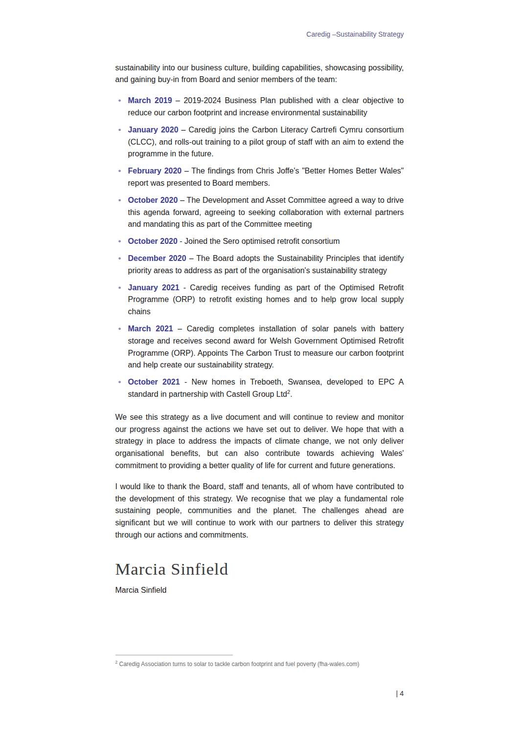Caredig –Sustainability Strategy
sustainability into our business culture, building capabilities, showcasing possibility, and gaining buy-in from Board and senior members of the team:
March 2019 – 2019-2024 Business Plan published with a clear objective to reduce our carbon footprint and increase environmental sustainability
January 2020 – Caredig joins the Carbon Literacy Cartrefi Cymru consortium (CLCC), and rolls-out training to a pilot group of staff with an aim to extend the programme in the future.
February 2020 – The findings from Chris Joffe's "Better Homes Better Wales" report was presented to Board members.
October 2020 – The Development and Asset Committee agreed a way to drive this agenda forward, agreeing to seeking collaboration with external partners and mandating this as part of the Committee meeting
October 2020 - Joined the Sero optimised retrofit consortium
December 2020 – The Board adopts the Sustainability Principles that identify priority areas to address as part of the organisation's sustainability strategy
January 2021 - Caredig receives funding as part of the Optimised Retrofit Programme (ORP) to retrofit existing homes and to help grow local supply chains
March 2021 – Caredig completes installation of solar panels with battery storage and receives second award for Welsh Government Optimised Retrofit Programme (ORP). Appoints The Carbon Trust to measure our carbon footprint and help create our sustainability strategy.
October 2021 - New homes in Treboeth, Swansea, developed to EPC A standard in partnership with Castell Group Ltd2.
We see this strategy as a live document and will continue to review and monitor our progress against the actions we have set out to deliver. We hope that with a strategy in place to address the impacts of climate change, we not only deliver organisational benefits, but can also contribute towards achieving Wales' commitment to providing a better quality of life for current and future generations.
I would like to thank the Board, staff and tenants, all of whom have contributed to the development of this strategy. We recognise that we play a fundamental role sustaining people, communities and the planet. The challenges ahead are significant but we will continue to work with our partners to deliver this strategy through our actions and commitments.
Marcia Sinfield
Marcia Sinfield
2 Caredig Association turns to solar to tackle carbon footprint and fuel poverty (fha-wales.com)
| 4